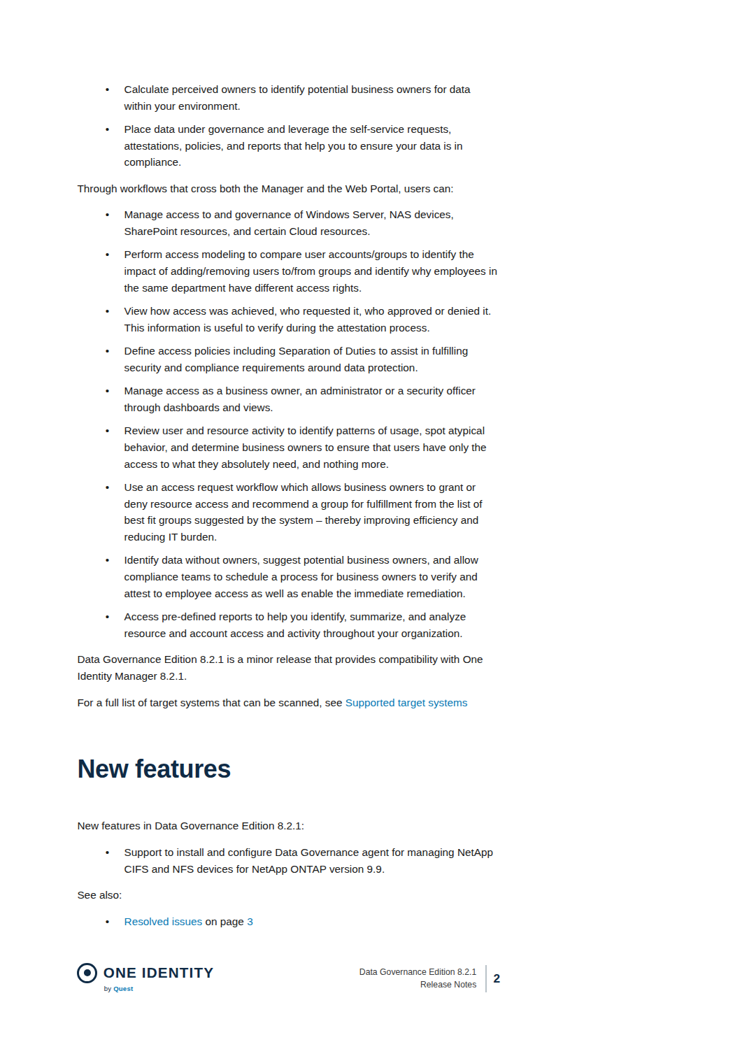Calculate perceived owners to identify potential business owners for data within your environment.
Place data under governance and leverage the self-service requests, attestations, policies, and reports that help you to ensure your data is in compliance.
Through workflows that cross both the Manager and the Web Portal, users can:
Manage access to and governance of Windows Server, NAS devices, SharePoint resources, and certain Cloud resources.
Perform access modeling to compare user accounts/groups to identify the impact of adding/removing users to/from groups and identify why employees in the same department have different access rights.
View how access was achieved, who requested it, who approved or denied it. This information is useful to verify during the attestation process.
Define access policies including Separation of Duties to assist in fulfilling security and compliance requirements around data protection.
Manage access as a business owner, an administrator or a security officer through dashboards and views.
Review user and resource activity to identify patterns of usage, spot atypical behavior, and determine business owners to ensure that users have only the access to what they absolutely need, and nothing more.
Use an access request workflow which allows business owners to grant or deny resource access and recommend a group for fulfillment from the list of best fit groups suggested by the system – thereby improving efficiency and reducing IT burden.
Identify data without owners, suggest potential business owners, and allow compliance teams to schedule a process for business owners to verify and attest to employee access as well as enable the immediate remediation.
Access pre-defined reports to help you identify, summarize, and analyze resource and account access and activity throughout your organization.
Data Governance Edition 8.2.1 is a minor release that provides compatibility with One Identity Manager 8.2.1.
For a full list of target systems that can be scanned, see Supported target systems
New features
New features in Data Governance Edition 8.2.1:
Support to install and configure Data Governance agent for managing NetApp CIFS and NFS devices for NetApp ONTAP version 9.9.
See also:
Resolved issues on page 3
ONE IDENTITY
by Quest
Data Governance Edition 8.2.1
Release Notes
2